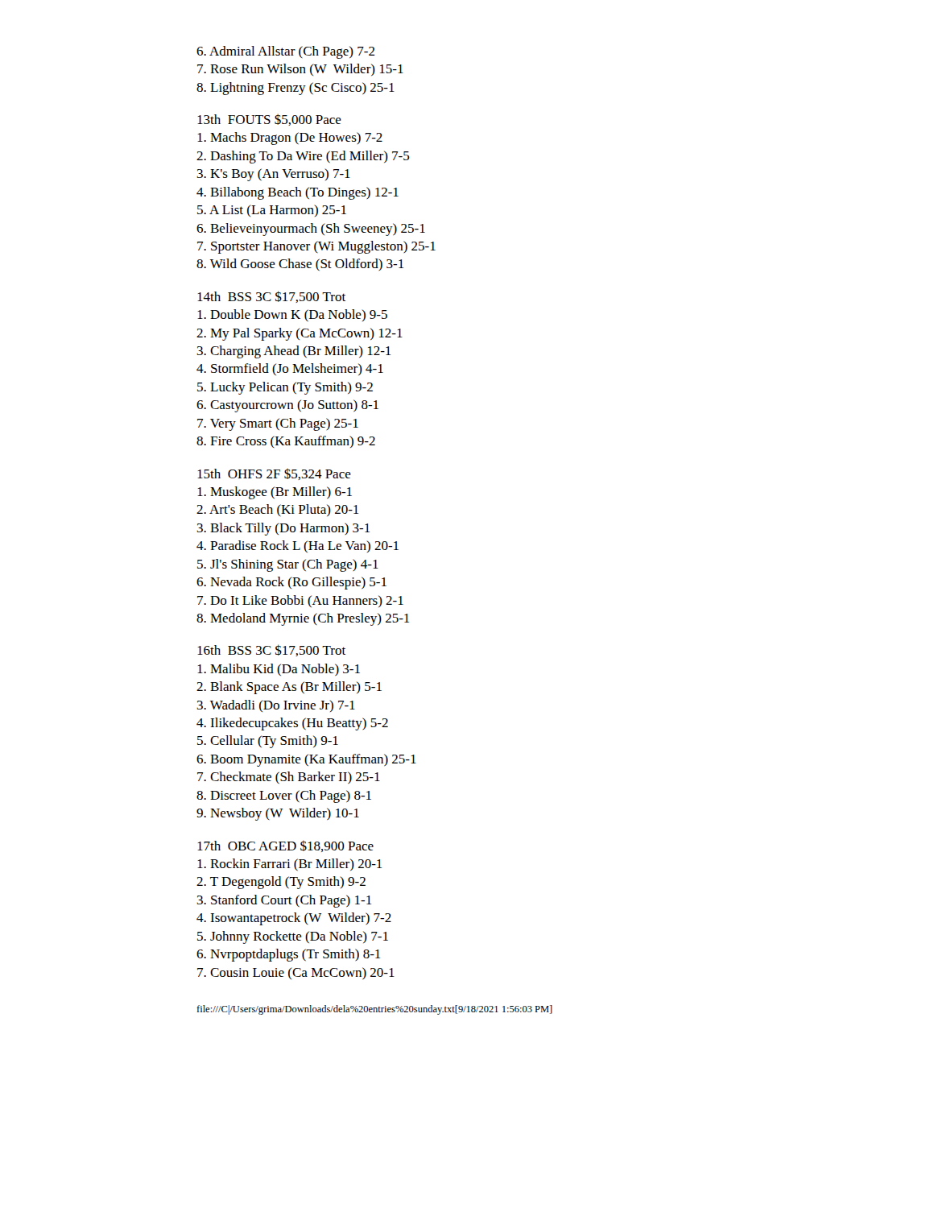6. Admiral Allstar (Ch Page) 7-2
7. Rose Run Wilson (W Wilder) 15-1
8. Lightning Frenzy (Sc Cisco) 25-1
13th FOUTS $5,000 Pace
1. Machs Dragon (De Howes) 7-2
2. Dashing To Da Wire (Ed Miller) 7-5
3. K's Boy (An Verruso) 7-1
4. Billabong Beach (To Dinges) 12-1
5. A List (La Harmon) 25-1
6. Believeinyourmach (Sh Sweeney) 25-1
7. Sportster Hanover (Wi Muggleston) 25-1
8. Wild Goose Chase (St Oldford) 3-1
14th BSS 3C $17,500 Trot
1. Double Down K (Da Noble) 9-5
2. My Pal Sparky (Ca McCown) 12-1
3. Charging Ahead (Br Miller) 12-1
4. Stormfield (Jo Melsheimer) 4-1
5. Lucky Pelican (Ty Smith) 9-2
6. Castyourcrown (Jo Sutton) 8-1
7. Very Smart (Ch Page) 25-1
8. Fire Cross (Ka Kauffman) 9-2
15th OHFS 2F $5,324 Pace
1. Muskogee (Br Miller) 6-1
2. Art's Beach (Ki Pluta) 20-1
3. Black Tilly (Do Harmon) 3-1
4. Paradise Rock L (Ha Le Van) 20-1
5. Jl's Shining Star (Ch Page) 4-1
6. Nevada Rock (Ro Gillespie) 5-1
7. Do It Like Bobbi (Au Hanners) 2-1
8. Medoland Myrnie (Ch Presley) 25-1
16th BSS 3C $17,500 Trot
1. Malibu Kid (Da Noble) 3-1
2. Blank Space As (Br Miller) 5-1
3. Wadadli (Do Irvine Jr) 7-1
4. Ilikedecupcakes (Hu Beatty) 5-2
5. Cellular (Ty Smith) 9-1
6. Boom Dynamite (Ka Kauffman) 25-1
7. Checkmate (Sh Barker II) 25-1
8. Discreet Lover (Ch Page) 8-1
9. Newsboy (W Wilder) 10-1
17th OBC AGED $18,900 Pace
1. Rockin Farrari (Br Miller) 20-1
2. T Degengold (Ty Smith) 9-2
3. Stanford Court (Ch Page) 1-1
4. Isowantapetrock (W Wilder) 7-2
5. Johnny Rockette (Da Noble) 7-1
6. Nvrpoptdaplugs (Tr Smith) 8-1
7. Cousin Louie (Ca McCown) 20-1
file:///C|/Users/grima/Downloads/dela%20entries%20sunday.txt[9/18/2021 1:56:03 PM]